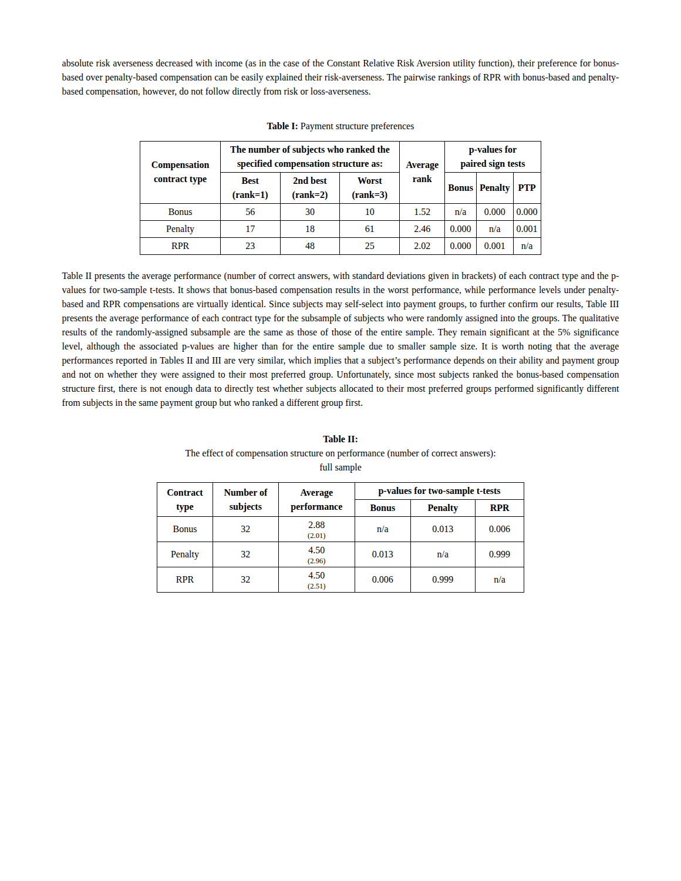absolute risk averseness decreased with income (as in the case of the Constant Relative Risk Aversion utility function), their preference for bonus-based over penalty-based compensation can be easily explained their risk-averseness. The pairwise rankings of RPR with bonus-based and penalty-based compensation, however, do not follow directly from risk or loss-averseness.
Table I: Payment structure preferences
| Compensation contract type | The number of subjects who ranked the specified compensation structure as: | Average rank | p-values for paired sign tests |
| --- | --- | --- | --- |
| Best (rank=1) | 2nd best (rank=2) | Worst (rank=3) | Bonus | Penalty | PTP |
| Bonus | 56 | 30 | 10 | 1.52 | n/a | 0.000 | 0.000 |
| Penalty | 17 | 18 | 61 | 2.46 | 0.000 | n/a | 0.001 |
| RPR | 23 | 48 | 25 | 2.02 | 0.000 | 0.001 | n/a |
Table II presents the average performance (number of correct answers, with standard deviations given in brackets) of each contract type and the p-values for two-sample t-tests. It shows that bonus-based compensation results in the worst performance, while performance levels under penalty-based and RPR compensations are virtually identical. Since subjects may self-select into payment groups, to further confirm our results, Table III presents the average performance of each contract type for the subsample of subjects who were randomly assigned into the groups. The qualitative results of the randomly-assigned subsample are the same as those of those of the entire sample. They remain significant at the 5% significance level, although the associated p-values are higher than for the entire sample due to smaller sample size. It is worth noting that the average performances reported in Tables II and III are very similar, which implies that a subject’s performance depends on their ability and payment group and not on whether they were assigned to their most preferred group. Unfortunately, since most subjects ranked the bonus-based compensation structure first, there is not enough data to directly test whether subjects allocated to their most preferred groups performed significantly different from subjects in the same payment group but who ranked a different group first.
Table II:
The effect of compensation structure on performance (number of correct answers):
full sample
| Contract type | Number of subjects | Average performance | p-values for two-sample t-tests |
| --- | --- | --- | --- |
| Bonus | Penalty | RPR |
| Bonus | 32 | 2.88 (2.01) | n/a | 0.013 | 0.006 |
| Penalty | 32 | 4.50 (2.96) | 0.013 | n/a | 0.999 |
| RPR | 32 | 4.50 (2.51) | 0.006 | 0.999 | n/a |